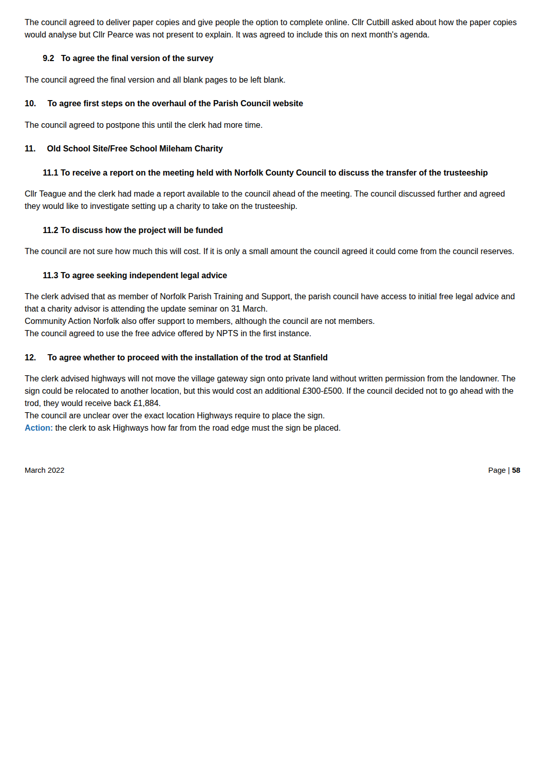The council agreed to deliver paper copies and give people the option to complete online. Cllr Cutbill asked about how the paper copies would analyse but Cllr Pearce was not present to explain. It was agreed to include this on next month's agenda.
9.2 To agree the final version of the survey
The council agreed the final version and all blank pages to be left blank.
10. To agree first steps on the overhaul of the Parish Council website
The council agreed to postpone this until the clerk had more time.
11. Old School Site/Free School Mileham Charity
11.1 To receive a report on the meeting held with Norfolk County Council to discuss the transfer of the trusteeship
Cllr Teague and the clerk had made a report available to the council ahead of the meeting. The council discussed further and agreed they would like to investigate setting up a charity to take on the trusteeship.
11.2 To discuss how the project will be funded
The council are not sure how much this will cost. If it is only a small amount the council agreed it could come from the council reserves.
11.3 To agree seeking independent legal advice
The clerk advised that as member of Norfolk Parish Training and Support, the parish council have access to initial free legal advice and that a charity advisor is attending the update seminar on 31 March.
Community Action Norfolk also offer support to members, although the council are not members.
The council agreed to use the free advice offered by NPTS in the first instance.
12. To agree whether to proceed with the installation of the trod at Stanfield
The clerk advised highways will not move the village gateway sign onto private land without written permission from the landowner. The sign could be relocated to another location, but this would cost an additional £300-£500. If the council decided not to go ahead with the trod, they would receive back £1,884.
The council are unclear over the exact location Highways require to place the sign.
Action: the clerk to ask Highways how far from the road edge must the sign be placed.
March 2022 Page | 58